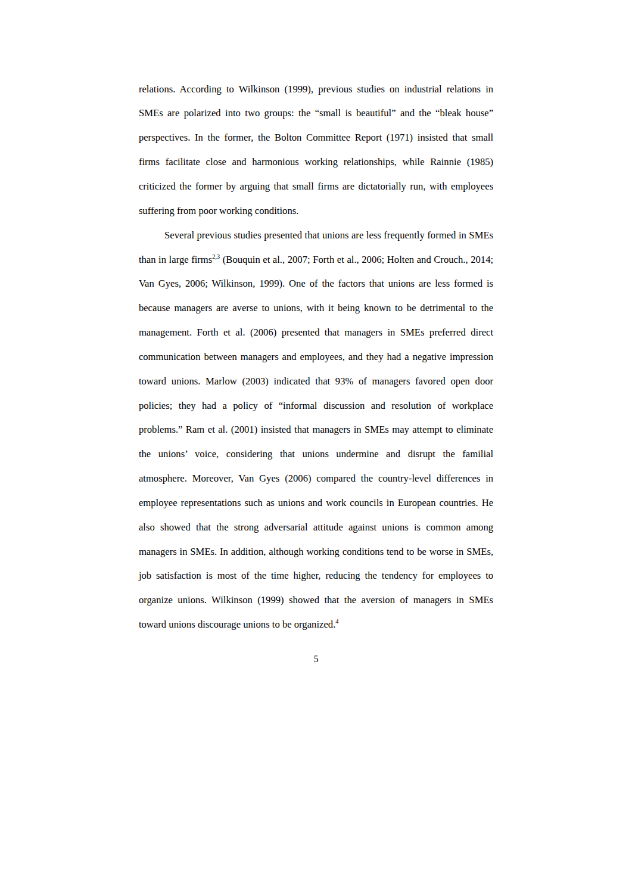relations. According to Wilkinson (1999), previous studies on industrial relations in SMEs are polarized into two groups: the “small is beautiful” and the “bleak house” perspectives. In the former, the Bolton Committee Report (1971) insisted that small firms facilitate close and harmonious working relationships, while Rainnie (1985) criticized the former by arguing that small firms are dictatorially run, with employees suffering from poor working conditions.
Several previous studies presented that unions are less frequently formed in SMEs than in large firms2,3 (Bouquin et al., 2007; Forth et al., 2006; Holten and Crouch., 2014; Van Gyes, 2006; Wilkinson, 1999). One of the factors that unions are less formed is because managers are averse to unions, with it being known to be detrimental to the management. Forth et al. (2006) presented that managers in SMEs preferred direct communication between managers and employees, and they had a negative impression toward unions. Marlow (2003) indicated that 93% of managers favored open door policies; they had a policy of “informal discussion and resolution of workplace problems.” Ram et al. (2001) insisted that managers in SMEs may attempt to eliminate the unions’ voice, considering that unions undermine and disrupt the familial atmosphere. Moreover, Van Gyes (2006) compared the country-level differences in employee representations such as unions and work councils in European countries. He also showed that the strong adversarial attitude against unions is common among managers in SMEs. In addition, although working conditions tend to be worse in SMEs, job satisfaction is most of the time higher, reducing the tendency for employees to organize unions. Wilkinson (1999) showed that the aversion of managers in SMEs toward unions discourage unions to be organized.4
5